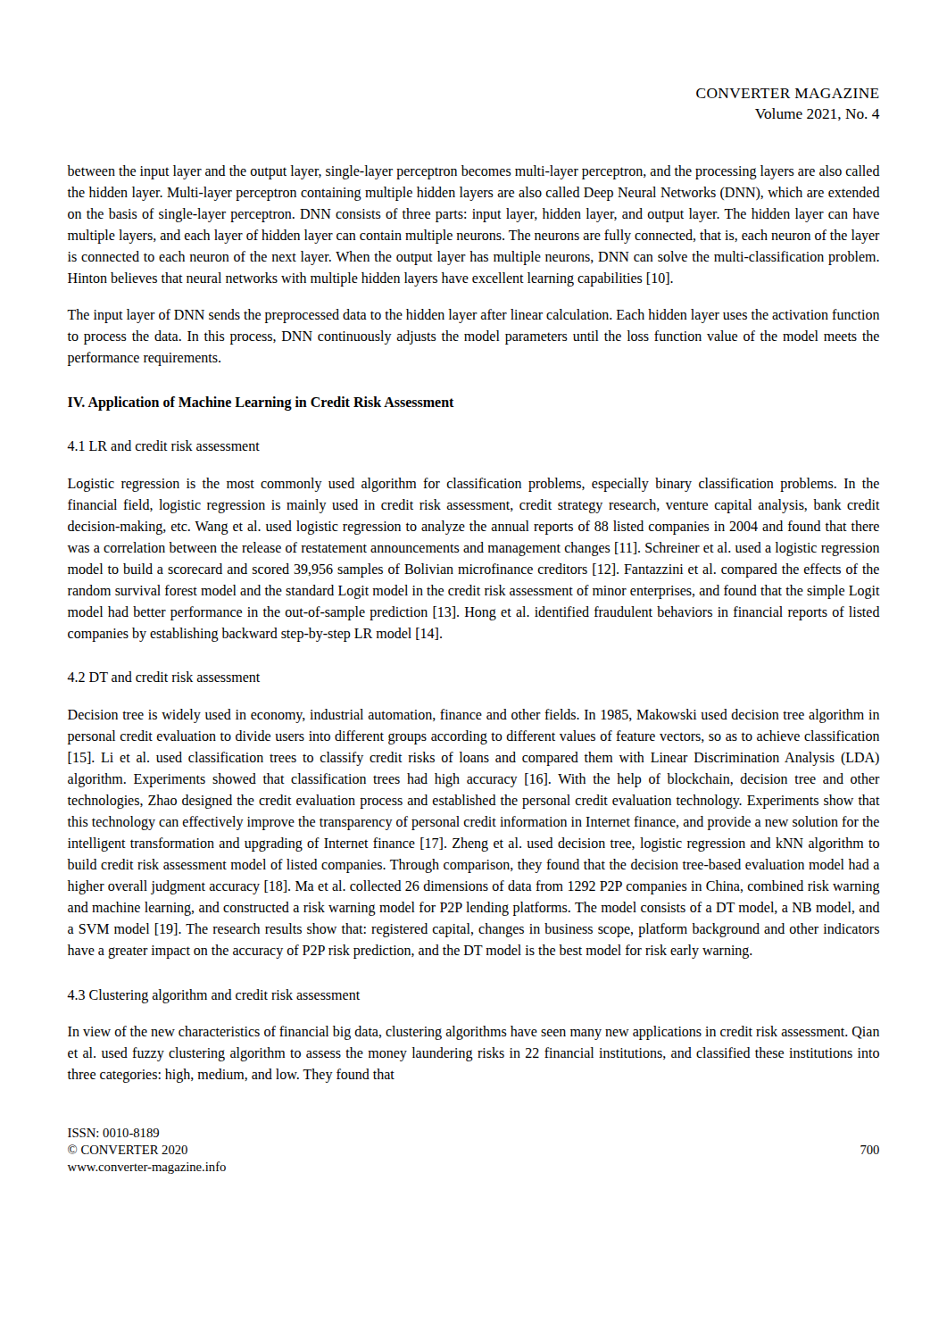CONVERTER MAGAZINE
Volume 2021, No. 4
between the input layer and the output layer, single-layer perceptron becomes multi-layer perceptron, and the processing layers are also called the hidden layer. Multi-layer perceptron containing multiple hidden layers are also called Deep Neural Networks (DNN), which are extended on the basis of single-layer perceptron. DNN consists of three parts: input layer, hidden layer, and output layer. The hidden layer can have multiple layers, and each layer of hidden layer can contain multiple neurons. The neurons are fully connected, that is, each neuron of the layer is connected to each neuron of the next layer. When the output layer has multiple neurons, DNN can solve the multi-classification problem. Hinton believes that neural networks with multiple hidden layers have excellent learning capabilities [10].
The input layer of DNN sends the preprocessed data to the hidden layer after linear calculation. Each hidden layer uses the activation function to process the data. In this process, DNN continuously adjusts the model parameters until the loss function value of the model meets the performance requirements.
IV. Application of Machine Learning in Credit Risk Assessment
4.1 LR and credit risk assessment
Logistic regression is the most commonly used algorithm for classification problems, especially binary classification problems. In the financial field, logistic regression is mainly used in credit risk assessment, credit strategy research, venture capital analysis, bank credit decision-making, etc. Wang et al. used logistic regression to analyze the annual reports of 88 listed companies in 2004 and found that there was a correlation between the release of restatement announcements and management changes [11]. Schreiner et al. used a logistic regression model to build a scorecard and scored 39,956 samples of Bolivian microfinance creditors [12]. Fantazzini et al. compared the effects of the random survival forest model and the standard Logit model in the credit risk assessment of minor enterprises, and found that the simple Logit model had better performance in the out-of-sample prediction [13]. Hong et al. identified fraudulent behaviors in financial reports of listed companies by establishing backward step-by-step LR model [14].
4.2 DT and credit risk assessment
Decision tree is widely used in economy, industrial automation, finance and other fields. In 1985, Makowski used decision tree algorithm in personal credit evaluation to divide users into different groups according to different values of feature vectors, so as to achieve classification [15]. Li et al. used classification trees to classify credit risks of loans and compared them with Linear Discrimination Analysis (LDA) algorithm. Experiments showed that classification trees had high accuracy [16]. With the help of blockchain, decision tree and other technologies, Zhao designed the credit evaluation process and established the personal credit evaluation technology. Experiments show that this technology can effectively improve the transparency of personal credit information in Internet finance, and provide a new solution for the intelligent transformation and upgrading of Internet finance [17]. Zheng et al. used decision tree, logistic regression and kNN algorithm to build credit risk assessment model of listed companies. Through comparison, they found that the decision tree-based evaluation model had a higher overall judgment accuracy [18]. Ma et al. collected 26 dimensions of data from 1292 P2P companies in China, combined risk warning and machine learning, and constructed a risk warning model for P2P lending platforms. The model consists of a DT model, a NB model, and a SVM model [19]. The research results show that: registered capital, changes in business scope, platform background and other indicators have a greater impact on the accuracy of P2P risk prediction, and the DT model is the best model for risk early warning.
4.3 Clustering algorithm and credit risk assessment
In view of the new characteristics of financial big data, clustering algorithms have seen many new applications in credit risk assessment. Qian et al. used fuzzy clustering algorithm to assess the money laundering risks in 22 financial institutions, and classified these institutions into three categories: high, medium, and low. They found that
ISSN: 0010-8189 © CONVERTER 2020 www.converter-magazine.info 700